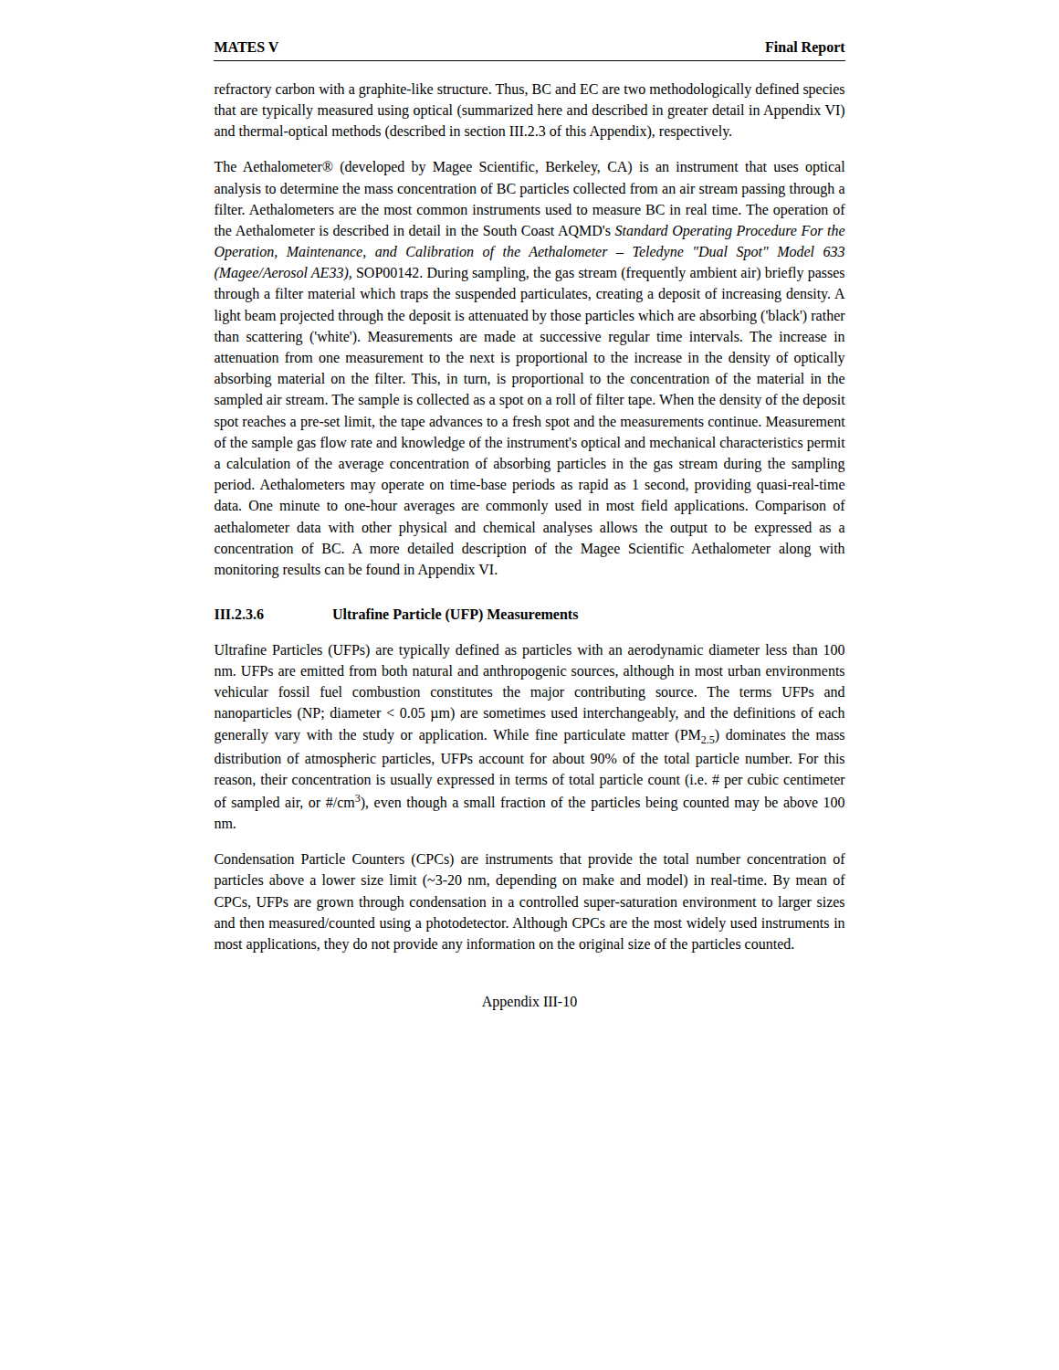MATES V Final Report
refractory carbon with a graphite-like structure. Thus, BC and EC are two methodologically defined species that are typically measured using optical (summarized here and described in greater detail in Appendix VI) and thermal-optical methods (described in section III.2.3 of this Appendix), respectively.
The Aethalometer® (developed by Magee Scientific, Berkeley, CA) is an instrument that uses optical analysis to determine the mass concentration of BC particles collected from an air stream passing through a filter. Aethalometers are the most common instruments used to measure BC in real time. The operation of the Aethalometer is described in detail in the South Coast AQMD's Standard Operating Procedure For the Operation, Maintenance, and Calibration of the Aethalometer – Teledyne "Dual Spot" Model 633 (Magee/Aerosol AE33), SOP00142. During sampling, the gas stream (frequently ambient air) briefly passes through a filter material which traps the suspended particulates, creating a deposit of increasing density. A light beam projected through the deposit is attenuated by those particles which are absorbing ('black') rather than scattering ('white'). Measurements are made at successive regular time intervals. The increase in attenuation from one measurement to the next is proportional to the increase in the density of optically absorbing material on the filter. This, in turn, is proportional to the concentration of the material in the sampled air stream. The sample is collected as a spot on a roll of filter tape. When the density of the deposit spot reaches a pre-set limit, the tape advances to a fresh spot and the measurements continue. Measurement of the sample gas flow rate and knowledge of the instrument's optical and mechanical characteristics permit a calculation of the average concentration of absorbing particles in the gas stream during the sampling period. Aethalometers may operate on time-base periods as rapid as 1 second, providing quasi-real-time data. One minute to one-hour averages are commonly used in most field applications. Comparison of aethalometer data with other physical and chemical analyses allows the output to be expressed as a concentration of BC. A more detailed description of the Magee Scientific Aethalometer along with monitoring results can be found in Appendix VI.
III.2.3.6 Ultrafine Particle (UFP) Measurements
Ultrafine Particles (UFPs) are typically defined as particles with an aerodynamic diameter less than 100 nm. UFPs are emitted from both natural and anthropogenic sources, although in most urban environments vehicular fossil fuel combustion constitutes the major contributing source. The terms UFPs and nanoparticles (NP; diameter < 0.05 µm) are sometimes used interchangeably, and the definitions of each generally vary with the study or application. While fine particulate matter (PM2.5) dominates the mass distribution of atmospheric particles, UFPs account for about 90% of the total particle number. For this reason, their concentration is usually expressed in terms of total particle count (i.e. # per cubic centimeter of sampled air, or #/cm3), even though a small fraction of the particles being counted may be above 100 nm.
Condensation Particle Counters (CPCs) are instruments that provide the total number concentration of particles above a lower size limit (~3-20 nm, depending on make and model) in real-time. By mean of CPCs, UFPs are grown through condensation in a controlled super-saturation environment to larger sizes and then measured/counted using a photodetector. Although CPCs are the most widely used instruments in most applications, they do not provide any information on the original size of the particles counted.
Appendix III-10